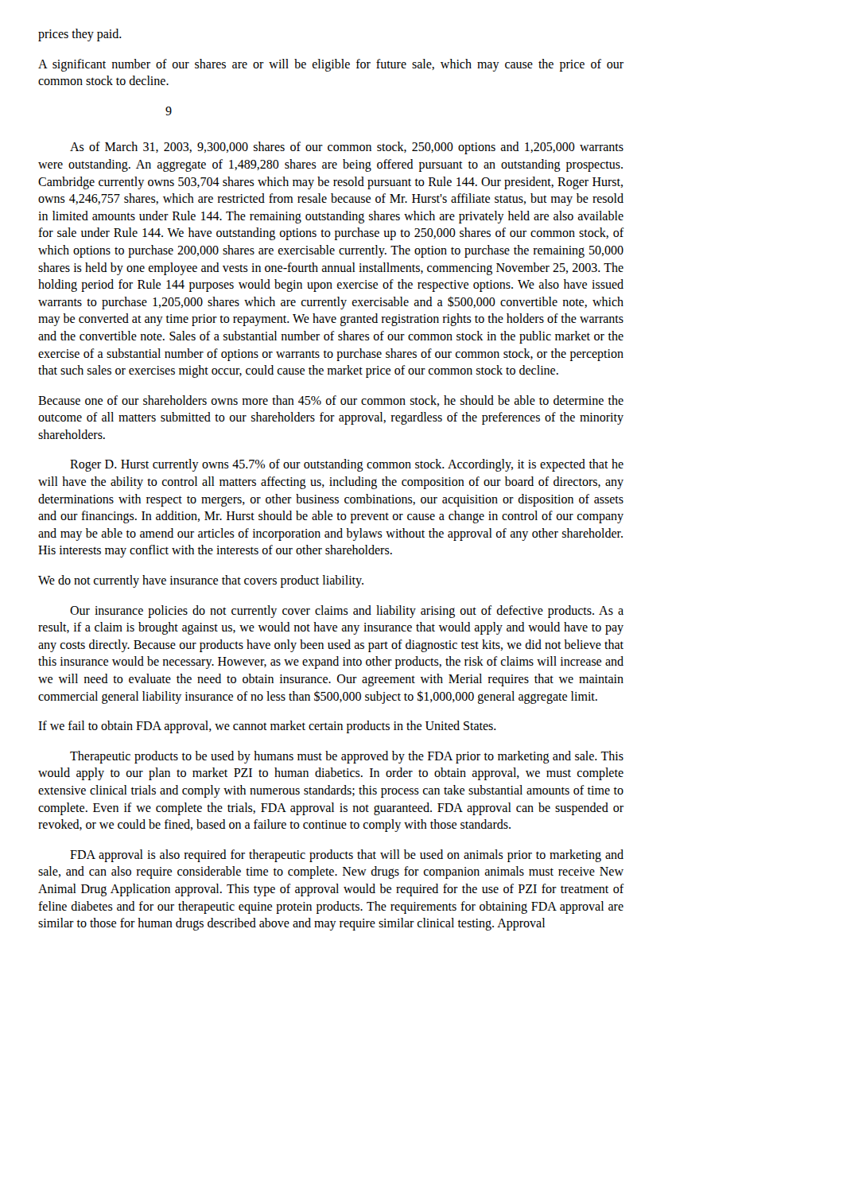prices they paid.
A significant number of our shares are or will be eligible for future sale, which may cause the price of our common stock to decline.
9
As of March 31, 2003, 9,300,000 shares of our common stock, 250,000 options and 1,205,000 warrants were outstanding. An aggregate of 1,489,280 shares are being offered pursuant to an outstanding prospectus. Cambridge currently owns 503,704 shares which may be resold pursuant to Rule 144. Our president, Roger Hurst, owns 4,246,757 shares, which are restricted from resale because of Mr. Hurst's affiliate status, but may be resold in limited amounts under Rule 144. The remaining outstanding shares which are privately held are also available for sale under Rule 144. We have outstanding options to purchase up to 250,000 shares of our common stock, of which options to purchase 200,000 shares are exercisable currently. The option to purchase the remaining 50,000 shares is held by one employee and vests in one-fourth annual installments, commencing November 25, 2003. The holding period for Rule 144 purposes would begin upon exercise of the respective options. We also have issued warrants to purchase 1,205,000 shares which are currently exercisable and a $500,000 convertible note, which may be converted at any time prior to repayment. We have granted registration rights to the holders of the warrants and the convertible note. Sales of a substantial number of shares of our common stock in the public market or the exercise of a substantial number of options or warrants to purchase shares of our common stock, or the perception that such sales or exercises might occur, could cause the market price of our common stock to decline.
Because one of our shareholders owns more than 45% of our common stock, he should be able to determine the outcome of all matters submitted to our shareholders for approval, regardless of the preferences of the minority shareholders.
Roger D. Hurst currently owns 45.7% of our outstanding common stock. Accordingly, it is expected that he will have the ability to control all matters affecting us, including the composition of our board of directors, any determinations with respect to mergers, or other business combinations, our acquisition or disposition of assets and our financings. In addition, Mr. Hurst should be able to prevent or cause a change in control of our company and may be able to amend our articles of incorporation and bylaws without the approval of any other shareholder. His interests may conflict with the interests of our other shareholders.
We do not currently have insurance that covers product liability.
Our insurance policies do not currently cover claims and liability arising out of defective products. As a result, if a claim is brought against us, we would not have any insurance that would apply and would have to pay any costs directly. Because our products have only been used as part of diagnostic test kits, we did not believe that this insurance would be necessary. However, as we expand into other products, the risk of claims will increase and we will need to evaluate the need to obtain insurance. Our agreement with Merial requires that we maintain commercial general liability insurance of no less than $500,000 subject to $1,000,000 general aggregate limit.
If we fail to obtain FDA approval, we cannot market certain products in the United States.
Therapeutic products to be used by humans must be approved by the FDA prior to marketing and sale. This would apply to our plan to market PZI to human diabetics. In order to obtain approval, we must complete extensive clinical trials and comply with numerous standards; this process can take substantial amounts of time to complete. Even if we complete the trials, FDA approval is not guaranteed. FDA approval can be suspended or revoked, or we could be fined, based on a failure to continue to comply with those standards.
FDA approval is also required for therapeutic products that will be used on animals prior to marketing and sale, and can also require considerable time to complete. New drugs for companion animals must receive New Animal Drug Application approval. This type of approval would be required for the use of PZI for treatment of feline diabetes and for our therapeutic equine protein products. The requirements for obtaining FDA approval are similar to those for human drugs described above and may require similar clinical testing. Approval